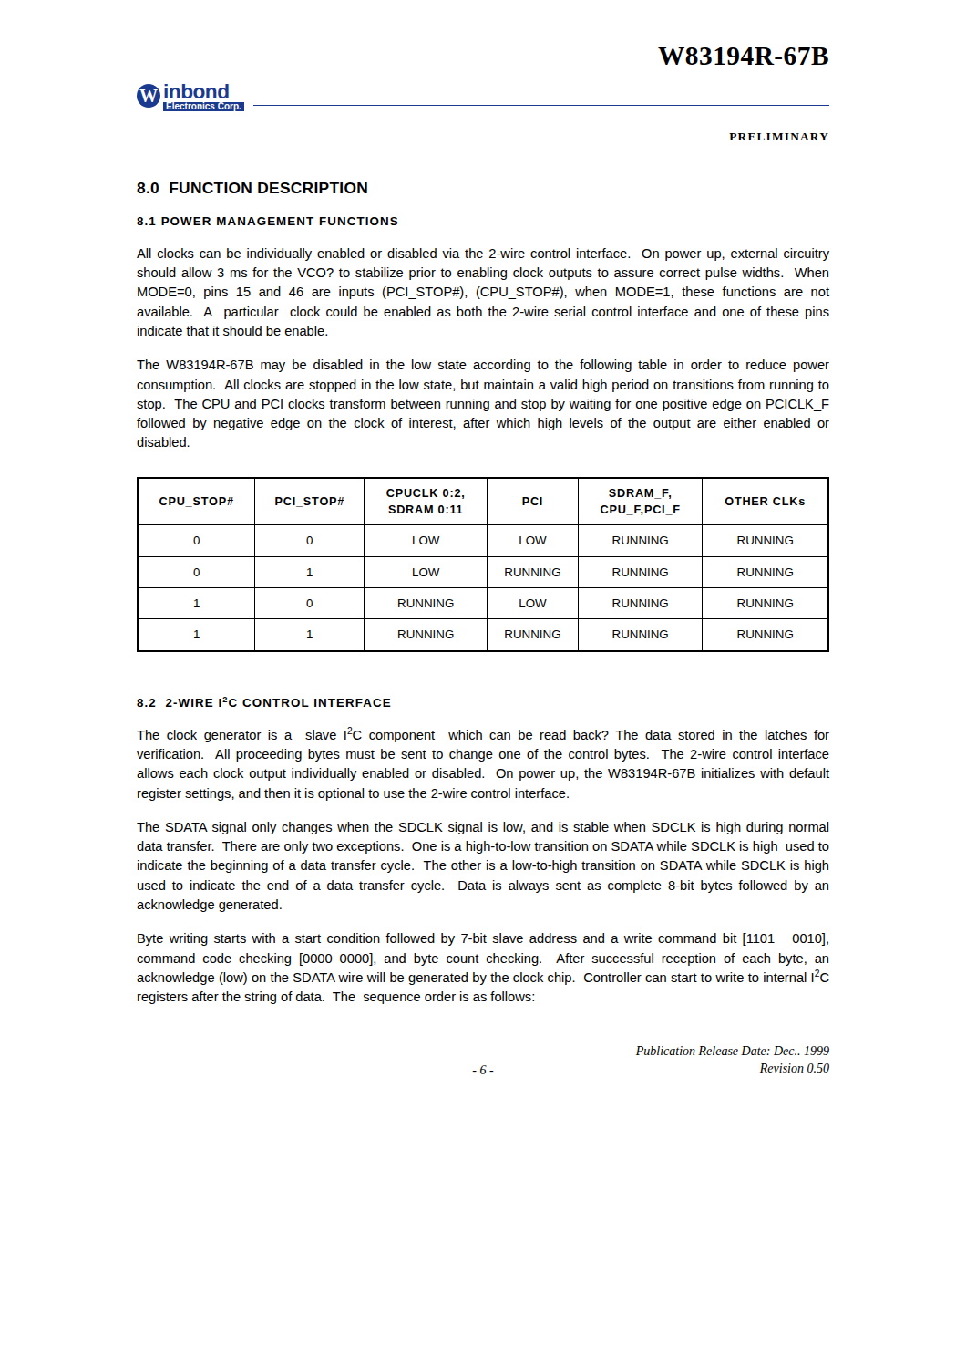W83194R-67B
W inbond Electronics Corp.
PRELIMINARY
8.0 FUNCTION DESCRIPTION
8.1 POWER MANAGEMENT FUNCTIONS
All clocks can be individually enabled or disabled via the 2-wire control interface. On power up, external circuitry should allow 3 ms for the VCO? to stabilize prior to enabling clock outputs to assure correct pulse widths. When MODE=0, pins 15 and 46 are inputs (PCI_STOP#), (CPU_STOP#), when MODE=1, these functions are not available. A particular clock could be enabled as both the 2-wire serial control interface and one of these pins indicate that it should be enable.
The W83194R-67B may be disabled in the low state according to the following table in order to reduce power consumption. All clocks are stopped in the low state, but maintain a valid high period on transitions from running to stop. The CPU and PCI clocks transform between running and stop by waiting for one positive edge on PCICLK_F followed by negative edge on the clock of interest, after which high levels of the output are either enabled or disabled.
| CPU_STOP# | PCI_STOP# | CPUCLK 0:2, SDRAM 0:11 | PCI | SDRAM_F, CPU_F,PCI_F | OTHER CLKs |
| --- | --- | --- | --- | --- | --- |
| 0 | 0 | LOW | LOW | RUNNING | RUNNING |
| 0 | 1 | LOW | RUNNING | RUNNING | RUNNING |
| 1 | 0 | RUNNING | LOW | RUNNING | RUNNING |
| 1 | 1 | RUNNING | RUNNING | RUNNING | RUNNING |
8.2 2-WIRE I2C CONTROL INTERFACE
The clock generator is a slave I2C component which can be read back? The data stored in the latches for verification. All proceeding bytes must be sent to change one of the control bytes. The 2-wire control interface allows each clock output individually enabled or disabled. On power up, the W83194R-67B initializes with default register settings, and then it is optional to use the 2-wire control interface.
The SDATA signal only changes when the SDCLK signal is low, and is stable when SDCLK is high during normal data transfer. There are only two exceptions. One is a high-to-low transition on SDATA while SDCLK is high used to indicate the beginning of a data transfer cycle. The other is a low-to-high transition on SDATA while SDCLK is high used to indicate the end of a data transfer cycle. Data is always sent as complete 8-bit bytes followed by an acknowledge generated.
Byte writing starts with a start condition followed by 7-bit slave address and a write command bit [1101 0010], command code checking [0000 0000], and byte count checking. After successful reception of each byte, an acknowledge (low) on the SDATA wire will be generated by the clock chip. Controller can start to write to internal I2C registers after the string of data. The sequence order is as follows:
Publication Release Date: Dec.. 1999
Revision 0.50
- 6 -